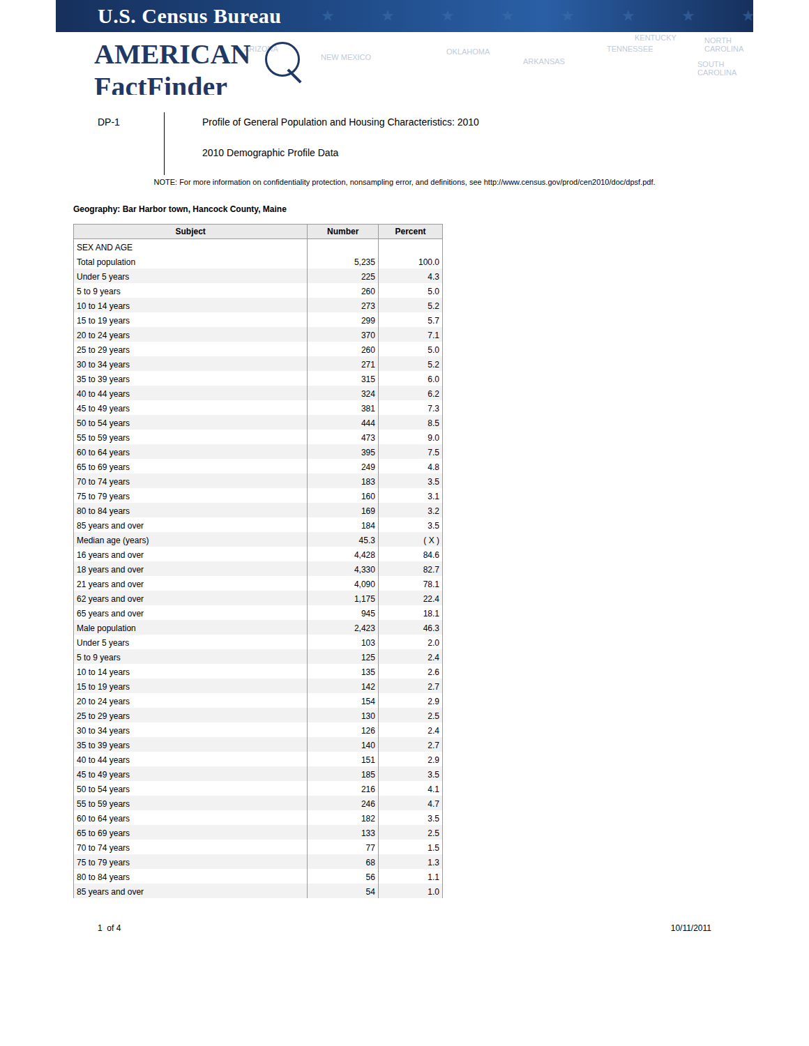U.S. Census Bureau
★ ★ ★ ★ ★ ★ ★ ★ ★ ★ ★ ★ ★ ★ ★ ★
ARIZONA NEW MEXICO OKLAHOMA ARKANSAS TENNESSEE KENTUCKY NORTH
CAROLINA SOUTH
CAROLINA
AMERICAN
FactFinder
DP-1
Profile of General Population and Housing Characteristics: 2010
2010 Demographic Profile Data
NOTE: For more information on confidentiality protection, nonsampling error, and definitions, see http://www.census.gov/prod/cen2010/doc/dpsf.pdf.
Geography: Bar Harbor town, Hancock County, Maine
| Subject | Number | Percent |
| --- | --- | --- |
| SEX AND AGE | | |
| Total population | 5,235 | 100.0 |
| Under 5 years | 225 | 4.3 |
| 5 to 9 years | 260 | 5.0 |
| 10 to 14 years | 273 | 5.2 |
| 15 to 19 years | 299 | 5.7 |
| 20 to 24 years | 370 | 7.1 |
| 25 to 29 years | 260 | 5.0 |
| 30 to 34 years | 271 | 5.2 |
| 35 to 39 years | 315 | 6.0 |
| 40 to 44 years | 324 | 6.2 |
| 45 to 49 years | 381 | 7.3 |
| 50 to 54 years | 444 | 8.5 |
| 55 to 59 years | 473 | 9.0 |
| 60 to 64 years | 395 | 7.5 |
| 65 to 69 years | 249 | 4.8 |
| 70 to 74 years | 183 | 3.5 |
| 75 to 79 years | 160 | 3.1 |
| 80 to 84 years | 169 | 3.2 |
| 85 years and over | 184 | 3.5 |
| Median age (years) | 45.3 | ( X ) |
| 16 years and over | 4,428 | 84.6 |
| 18 years and over | 4,330 | 82.7 |
| 21 years and over | 4,090 | 78.1 |
| 62 years and over | 1,175 | 22.4 |
| 65 years and over | 945 | 18.1 |
| Male population | 2,423 | 46.3 |
| Under 5 years | 103 | 2.0 |
| 5 to 9 years | 125 | 2.4 |
| 10 to 14 years | 135 | 2.6 |
| 15 to 19 years | 142 | 2.7 |
| 20 to 24 years | 154 | 2.9 |
| 25 to 29 years | 130 | 2.5 |
| 30 to 34 years | 126 | 2.4 |
| 35 to 39 years | 140 | 2.7 |
| 40 to 44 years | 151 | 2.9 |
| 45 to 49 years | 185 | 3.5 |
| 50 to 54 years | 216 | 4.1 |
| 55 to 59 years | 246 | 4.7 |
| 60 to 64 years | 182 | 3.5 |
| 65 to 69 years | 133 | 2.5 |
| 70 to 74 years | 77 | 1.5 |
| 75 to 79 years | 68 | 1.3 |
| 80 to 84 years | 56 | 1.1 |
| 85 years and over | 54 | 1.0 |
1 of 4
10/11/2011